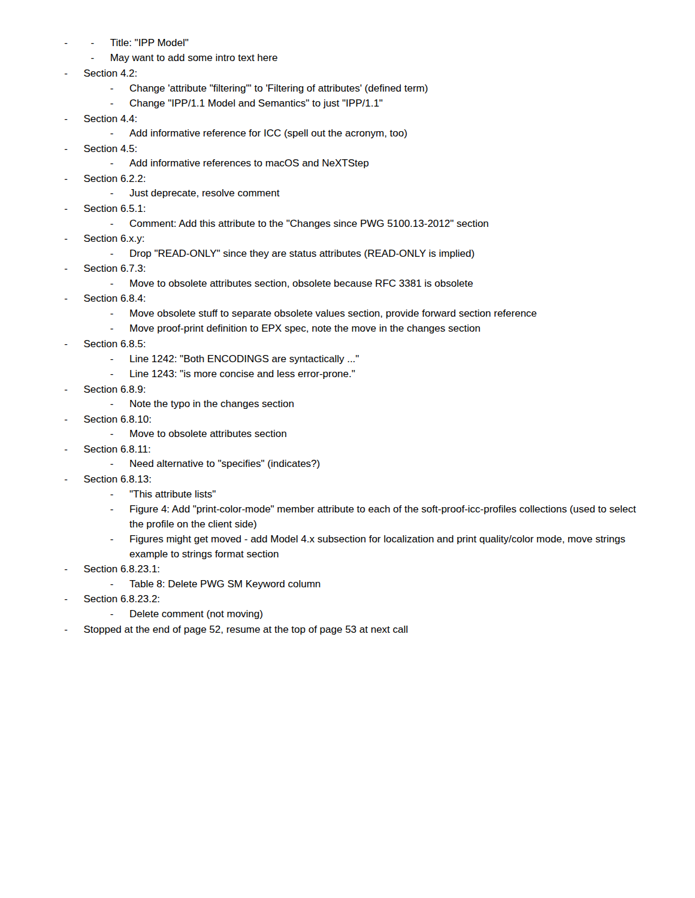Title: "IPP Model"
May want to add some intro text here
Section 4.2:
Change 'attribute "filtering"' to 'Filtering of attributes' (defined term)
Change "IPP/1.1 Model and Semantics" to just "IPP/1.1"
Section 4.4:
Add informative reference for ICC (spell out the acronym, too)
Section 4.5:
Add informative references to macOS and NeXTStep
Section 6.2.2:
Just deprecate, resolve comment
Section 6.5.1:
Comment: Add this attribute to the "Changes since PWG 5100.13-2012" section
Section 6.x.y:
Drop "READ-ONLY" since they are status attributes (READ-ONLY is implied)
Section 6.7.3:
Move to obsolete attributes section, obsolete because RFC 3381 is obsolete
Section 6.8.4:
Move obsolete stuff to separate obsolete values section, provide forward section reference
Move proof-print definition to EPX spec, note the move in the changes section
Section 6.8.5:
Line 1242: "Both ENCODINGS are syntactically ..."
Line 1243: "is more concise and less error-prone."
Section 6.8.9:
Note the typo in the changes section
Section 6.8.10:
Move to obsolete attributes section
Section 6.8.11:
Need alternative to "specifies" (indicates?)
Section 6.8.13:
"This attribute lists"
Figure 4: Add "print-color-mode" member attribute to each of the soft-proof-icc-profiles collections (used to select the profile on the client side)
Figures might get moved - add Model 4.x subsection for localization and print quality/color mode, move strings example to strings format section
Section 6.8.23.1:
Table 8: Delete PWG SM Keyword column
Section 6.8.23.2:
Delete comment (not moving)
Stopped at the end of page 52, resume at the top of page 53 at next call